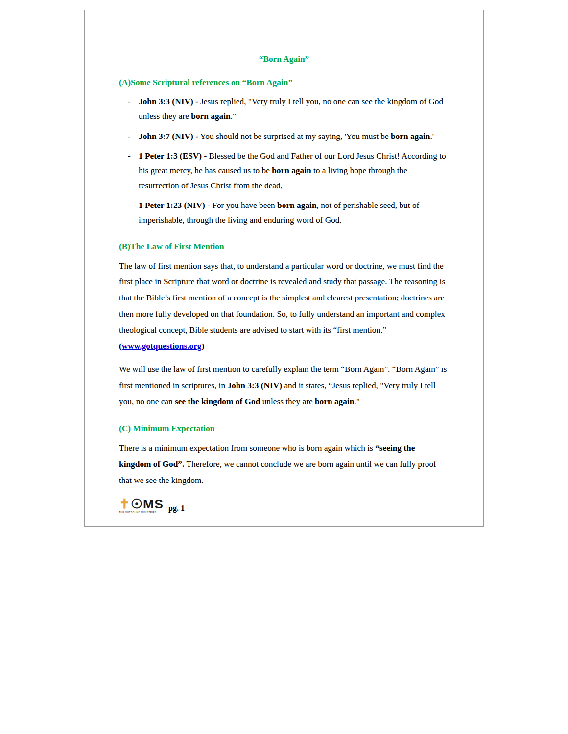“Born Again”
(A)Some Scriptural references on “Born Again”
John 3:3 (NIV) - Jesus replied, "Very truly I tell you, no one can see the kingdom of God unless they are born again."
John 3:7 (NIV) - You should not be surprised at my saying, 'You must be born again.'
1 Peter 1:3 (ESV) - Blessed be the God and Father of our Lord Jesus Christ! According to his great mercy, he has caused us to be born again to a living hope through the resurrection of Jesus Christ from the dead,
1 Peter 1:23 (NIV) - For you have been born again, not of perishable seed, but of imperishable, through the living and enduring word of God.
(B)The Law of First Mention
The law of first mention says that, to understand a particular word or doctrine, we must find the first place in Scripture that word or doctrine is revealed and study that passage. The reasoning is that the Bible’s first mention of a concept is the simplest and clearest presentation; doctrines are then more fully developed on that foundation. So, to fully understand an important and complex theological concept, Bible students are advised to start with its “first mention.” (www.gotquestions.org)
We will use the law of first mention to carefully explain the term “Born Again”. “Born Again” is first mentioned in scriptures, in John 3:3 (NIV) and it states, “Jesus replied, "Very truly I tell you, no one can see the kingdom of God unless they are born again."
(C) Minimum Expectation
There is a minimum expectation from someone who is born again which is “seeing the kingdom of God”. Therefore, we cannot conclude we are born again until we can fully proof that we see the kingdom.
✝☉MS
THE OUTBOUND MINISTRIES
pg. 1